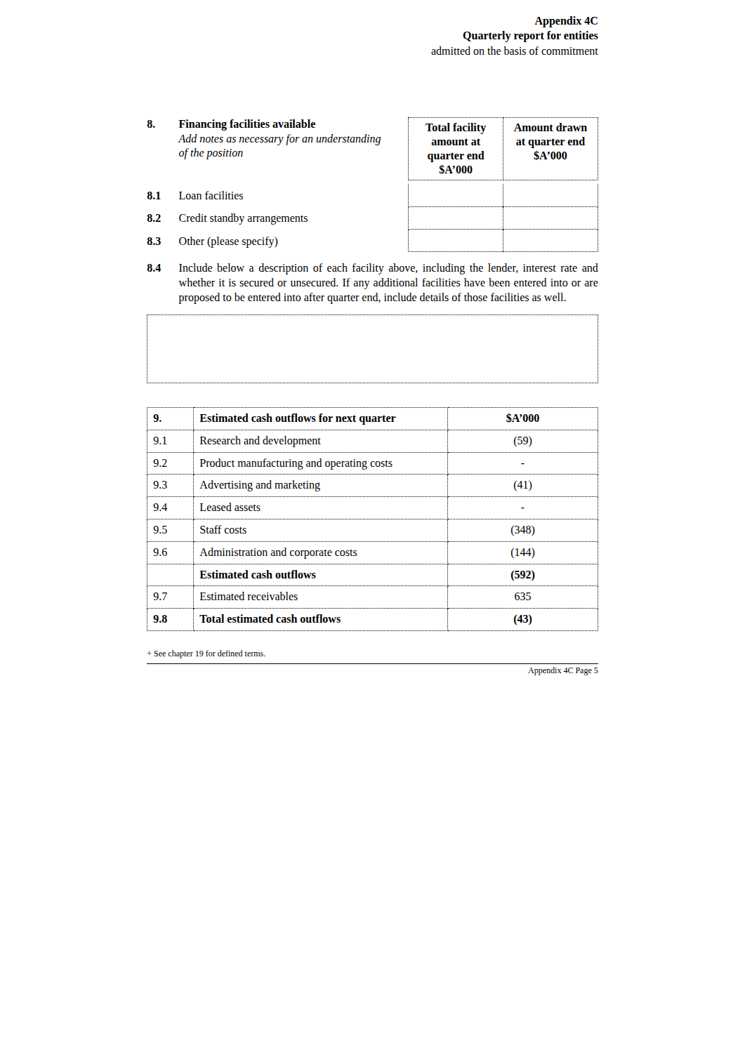Appendix 4C
Quarterly report for entities
admitted on the basis of commitment
8. Financing facilities available
Add notes as necessary for an understanding of the position
| Total facility amount at quarter end $A’000 | Amount drawn at quarter end $A’000 |
| --- | --- |
8.1 Loan facilities
8.2 Credit standby arrangements
8.3 Other (please specify)
8.4
Include below a description of each facility above, including the lender, interest rate and whether it is secured or unsecured. If any additional facilities have been entered into or are proposed to be entered into after quarter end, include details of those facilities as well.
| 9. | Estimated cash outflows for next quarter | $A’000 |
| --- | --- | --- |
| 9.1 | Research and development | (59) |
| 9.2 | Product manufacturing and operating costs | - |
| 9.3 | Advertising and marketing | (41) |
| 9.4 | Leased assets | - |
| 9.5 | Staff costs | (348) |
| 9.6 | Administration and corporate costs | (144) |
| | Estimated cash outflows | (592) |
| 9.7 | Estimated receivables | 635 |
| 9.8 | Total estimated cash outflows | (43) |
+ See chapter 19 for defined terms.
Appendix 4C Page 5